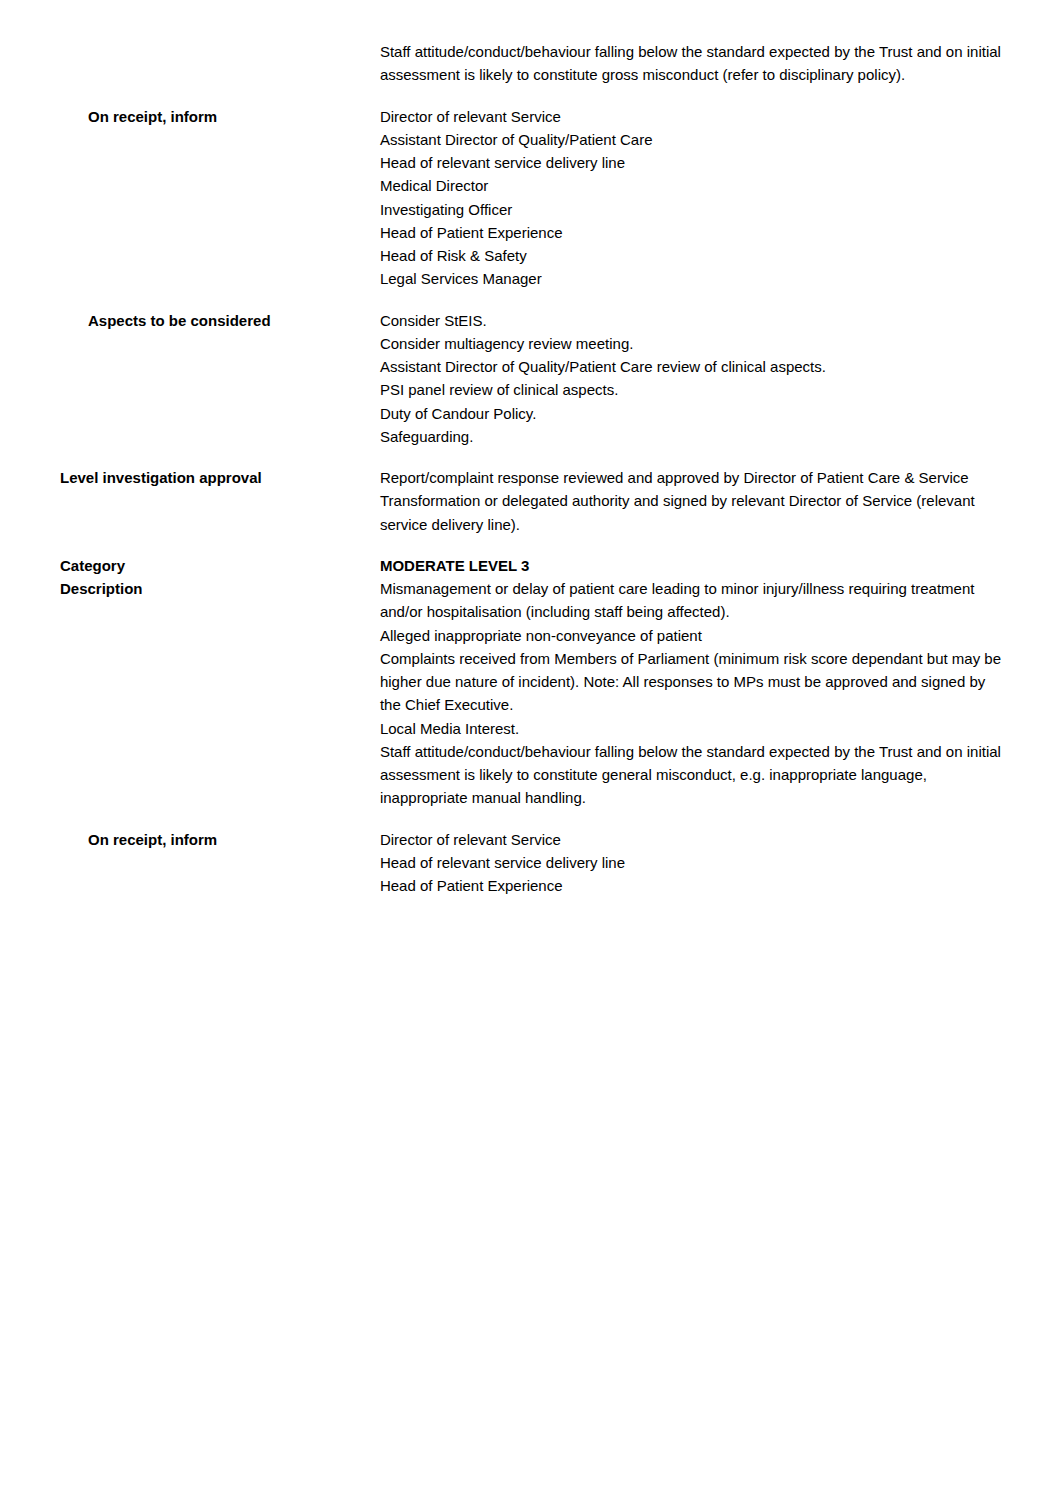| | Staff attitude/conduct/behaviour falling below the standard expected by the Trust and on initial assessment is likely to constitute gross misconduct (refer to disciplinary policy). |
| On receipt, inform | Director of relevant Service Assistant Director of Quality/Patient Care Head of relevant service delivery line Medical Director Investigating Officer Head of Patient Experience Head of Risk & Safety Legal Services Manager |
| Aspects to be considered | Consider StEIS. Consider multiagency review meeting. Assistant Director of Quality/Patient Care review of clinical aspects. PSI panel review of clinical aspects. Duty of Candour Policy. Safeguarding. |
| Level investigation approval | Report/complaint response reviewed and approved by Director of Patient Care & Service Transformation or delegated authority and signed by relevant Director of Service (relevant service delivery line). |
| Category Description | MODERATE LEVEL 3 Mismanagement or delay of patient care leading to minor injury/illness requiring treatment and/or hospitalisation (including staff being affected). Alleged inappropriate non-conveyance of patient Complaints received from Members of Parliament (minimum risk score dependant but may be higher due nature of incident). Note: All responses to MPs must be approved and signed by the Chief Executive. Local Media Interest. Staff attitude/conduct/behaviour falling below the standard expected by the Trust and on initial assessment is likely to constitute general misconduct, e.g. inappropriate language, inappropriate manual handling. |
| On receipt, inform | Director of relevant Service Head of relevant service delivery line Head of Patient Experience |